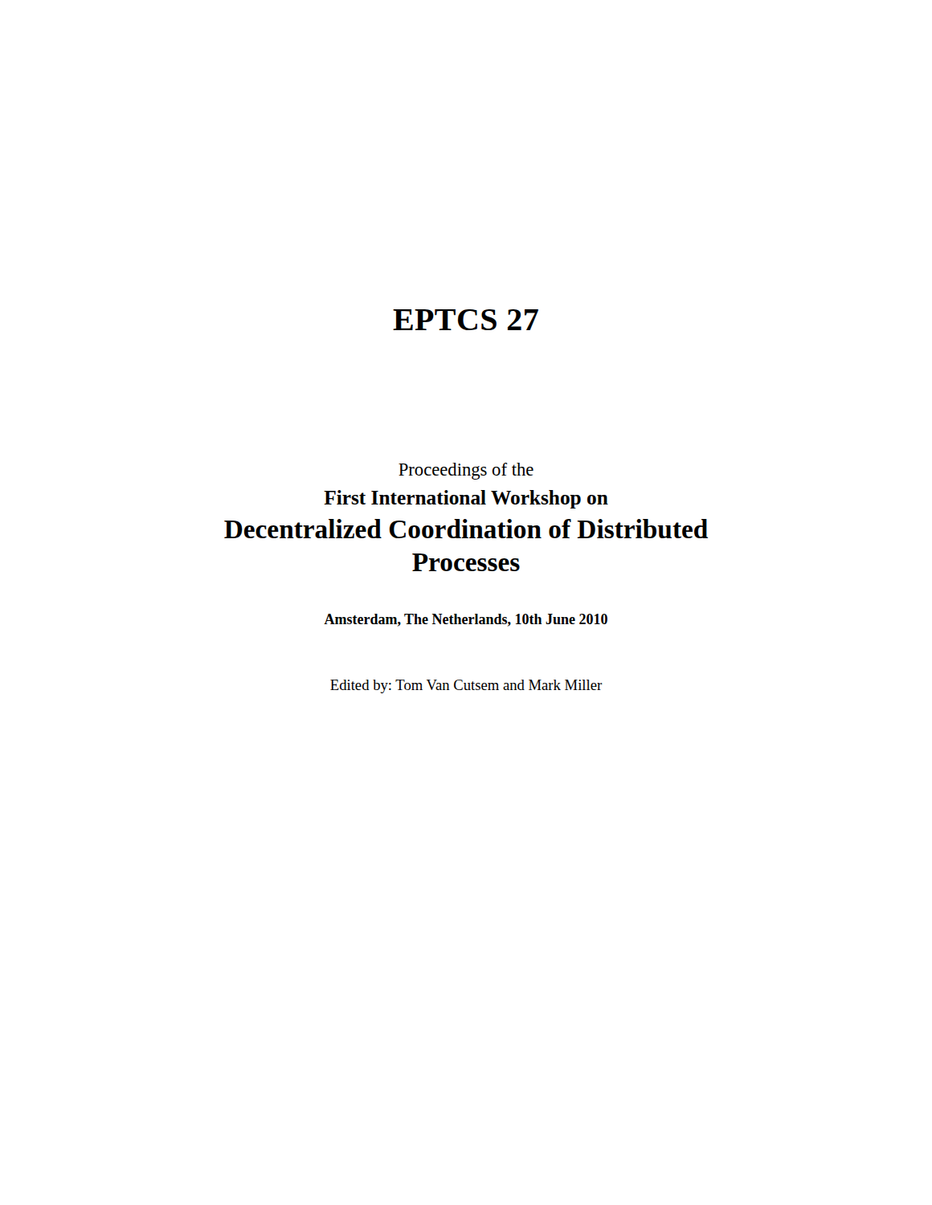EPTCS 27
Proceedings of the
First International Workshop on
Decentralized Coordination of Distributed Processes
Amsterdam, The Netherlands, 10th June 2010
Edited by: Tom Van Cutsem and Mark Miller